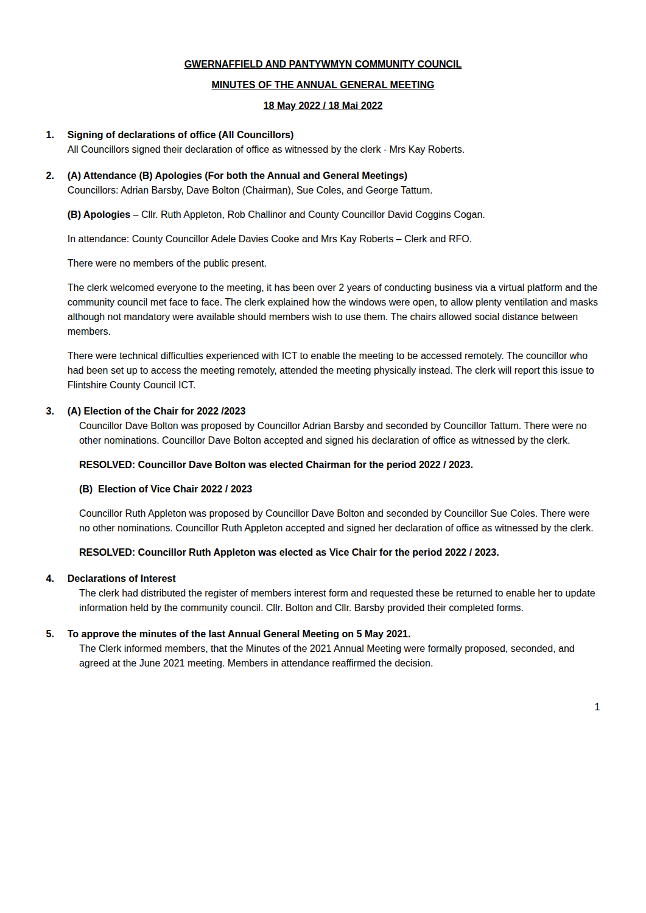GWERNAFFIELD AND PANTYWMYN COMMUNITY COUNCIL
MINUTES OF THE ANNUAL GENERAL MEETING
18 May 2022 / 18 Mai 2022
Signing of declarations of office (All Councillors)
All Councillors signed their declaration of office as witnessed by the clerk - Mrs Kay Roberts.
(A) Attendance (B) Apologies (For both the Annual and General Meetings)
Councillors: Adrian Barsby, Dave Bolton (Chairman), Sue Coles, and George Tattum.
(B) Apologies – Cllr. Ruth Appleton, Rob Challinor and County Councillor David Coggins Cogan.
In attendance: County Councillor Adele Davies Cooke and Mrs Kay Roberts – Clerk and RFO.
There were no members of the public present.
The clerk welcomed everyone to the meeting, it has been over 2 years of conducting business via a virtual platform and the community council met face to face. The clerk explained how the windows were open, to allow plenty ventilation and masks although not mandatory were available should members wish to use them. The chairs allowed social distance between members.
There were technical difficulties experienced with ICT to enable the meeting to be accessed remotely. The councillor who had been set up to access the meeting remotely, attended the meeting physically instead. The clerk will report this issue to Flintshire County Council ICT.
(A) Election of the Chair for 2022 /2023
Councillor Dave Bolton was proposed by Councillor Adrian Barsby and seconded by Councillor Tattum. There were no other nominations. Councillor Dave Bolton accepted and signed his declaration of office as witnessed by the clerk.
RESOLVED: Councillor Dave Bolton was elected Chairman for the period 2022 / 2023.
(B) Election of Vice Chair 2022 / 2023
Councillor Ruth Appleton was proposed by Councillor Dave Bolton and seconded by Councillor Sue Coles. There were no other nominations. Councillor Ruth Appleton accepted and signed her declaration of office as witnessed by the clerk.
RESOLVED: Councillor Ruth Appleton was elected as Vice Chair for the period 2022 / 2023.
Declarations of Interest
The clerk had distributed the register of members interest form and requested these be returned to enable her to update information held by the community council. Cllr. Bolton and Cllr. Barsby provided their completed forms.
To approve the minutes of the last Annual General Meeting on 5 May 2021.
The Clerk informed members, that the Minutes of the 2021 Annual Meeting were formally proposed, seconded, and agreed at the June 2021 meeting. Members in attendance reaffirmed the decision.
1